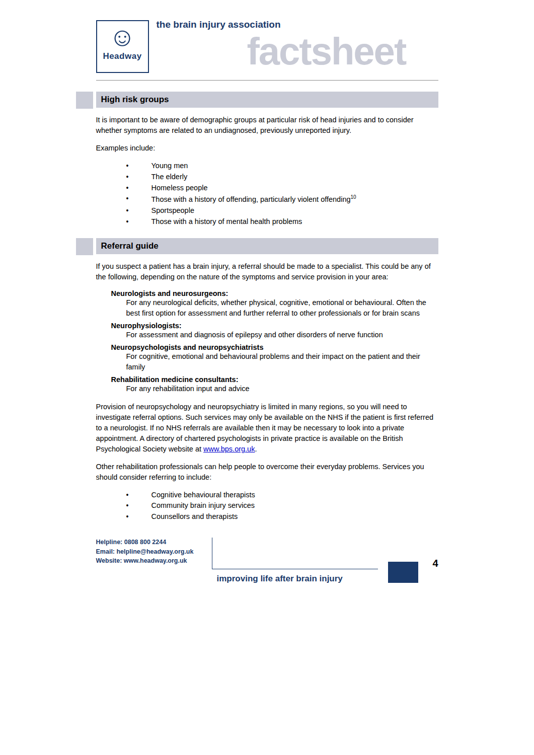☺
Headway
the brain injury association
factsheet
High risk groups
It is important to be aware of demographic groups at particular risk of head injuries and to consider whether symptoms are related to an undiagnosed, previously unreported injury.
Examples include:
Young men
The elderly
Homeless people
Those with a history of offending, particularly violent offending10
Sportspeople
Those with a history of mental health problems
Referral guide
If you suspect a patient has a brain injury, a referral should be made to a specialist. This could be any of the following, depending on the nature of the symptoms and service provision in your area:
Neurologists and neurosurgeons:
For any neurological deficits, whether physical, cognitive, emotional or behavioural. Often the best first option for assessment and further referral to other professionals or for brain scans
Neurophysiologists:
For assessment and diagnosis of epilepsy and other disorders of nerve function
Neuropsychologists and neuropsychiatrists
For cognitive, emotional and behavioural problems and their impact on the patient and their family
Rehabilitation medicine consultants:
For any rehabilitation input and advice
Provision of neuropsychology and neuropsychiatry is limited in many regions, so you will need to investigate referral options. Such services may only be available on the NHS if the patient is first referred to a neurologist. If no NHS referrals are available then it may be necessary to look into a private appointment. A directory of chartered psychologists in private practice is available on the British Psychological Society website at www.bps.org.uk.
Other rehabilitation professionals can help people to overcome their everyday problems. Services you should consider referring to include:
Cognitive behavioural therapists
Community brain injury services
Counsellors and therapists
Helpline: 0808 800 2244
Email: helpline@headway.org.uk
Website: www.headway.org.uk
improving life after brain injury
4